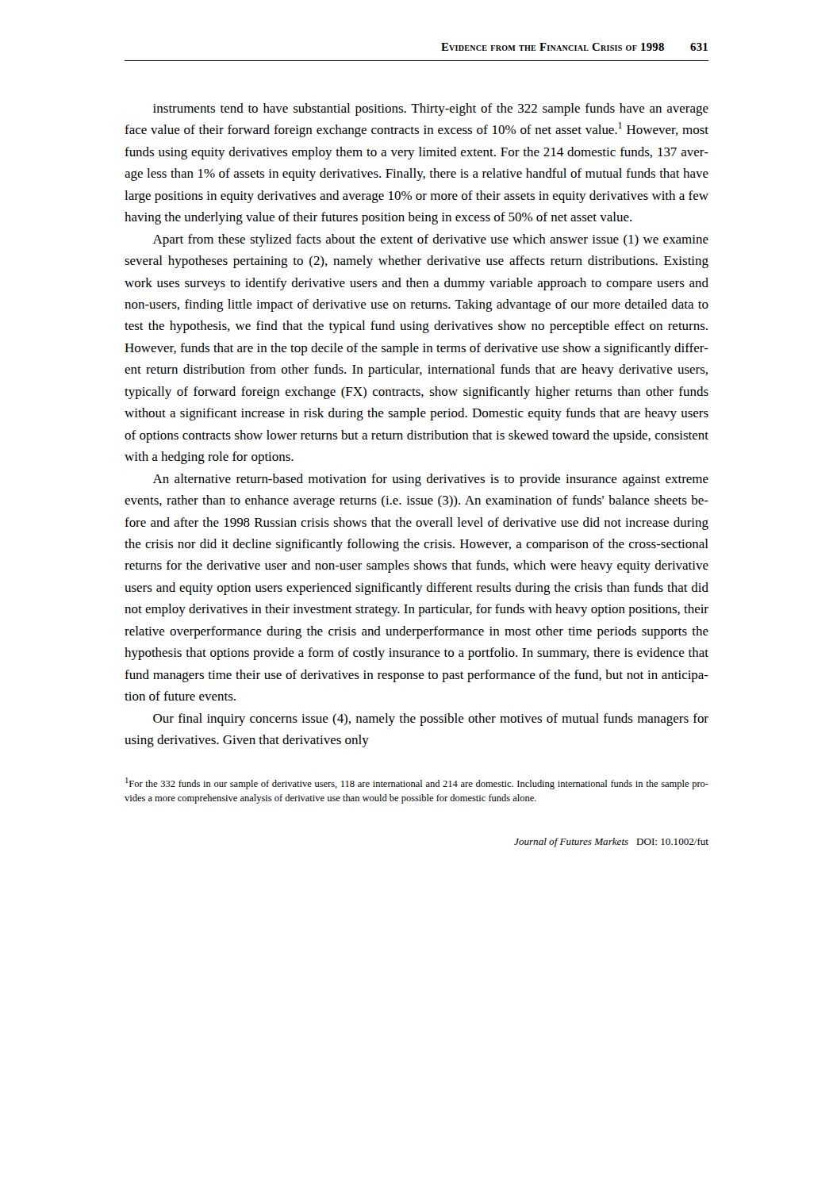Evidence from the Financial Crisis of 1998 631
instruments tend to have substantial positions. Thirty-eight of the 322 sample funds have an average face value of their forward foreign exchange contracts in excess of 10% of net asset value.1 However, most funds using equity derivatives employ them to a very limited extent. For the 214 domestic funds, 137 average less than 1% of assets in equity derivatives. Finally, there is a relative handful of mutual funds that have large positions in equity derivatives and average 10% or more of their assets in equity derivatives with a few having the underlying value of their futures position being in excess of 50% of net asset value.
Apart from these stylized facts about the extent of derivative use which answer issue (1) we examine several hypotheses pertaining to (2), namely whether derivative use affects return distributions. Existing work uses surveys to identify derivative users and then a dummy variable approach to compare users and non-users, finding little impact of derivative use on returns. Taking advantage of our more detailed data to test the hypothesis, we find that the typical fund using derivatives show no perceptible effect on returns. However, funds that are in the top decile of the sample in terms of derivative use show a significantly different return distribution from other funds. In particular, international funds that are heavy derivative users, typically of forward foreign exchange (FX) contracts, show significantly higher returns than other funds without a significant increase in risk during the sample period. Domestic equity funds that are heavy users of options contracts show lower returns but a return distribution that is skewed toward the upside, consistent with a hedging role for options.
An alternative return-based motivation for using derivatives is to provide insurance against extreme events, rather than to enhance average returns (i.e. issue (3)). An examination of funds' balance sheets before and after the 1998 Russian crisis shows that the overall level of derivative use did not increase during the crisis nor did it decline significantly following the crisis. However, a comparison of the cross-sectional returns for the derivative user and non-user samples shows that funds, which were heavy equity derivative users and equity option users experienced significantly different results during the crisis than funds that did not employ derivatives in their investment strategy. In particular, for funds with heavy option positions, their relative overperformance during the crisis and underperformance in most other time periods supports the hypothesis that options provide a form of costly insurance to a portfolio. In summary, there is evidence that fund managers time their use of derivatives in response to past performance of the fund, but not in anticipation of future events.
Our final inquiry concerns issue (4), namely the possible other motives of mutual funds managers for using derivatives. Given that derivatives only
1For the 332 funds in our sample of derivative users, 118 are international and 214 are domestic. Including international funds in the sample provides a more comprehensive analysis of derivative use than would be possible for domestic funds alone.
Journal of Futures Markets DOI: 10.1002/fut